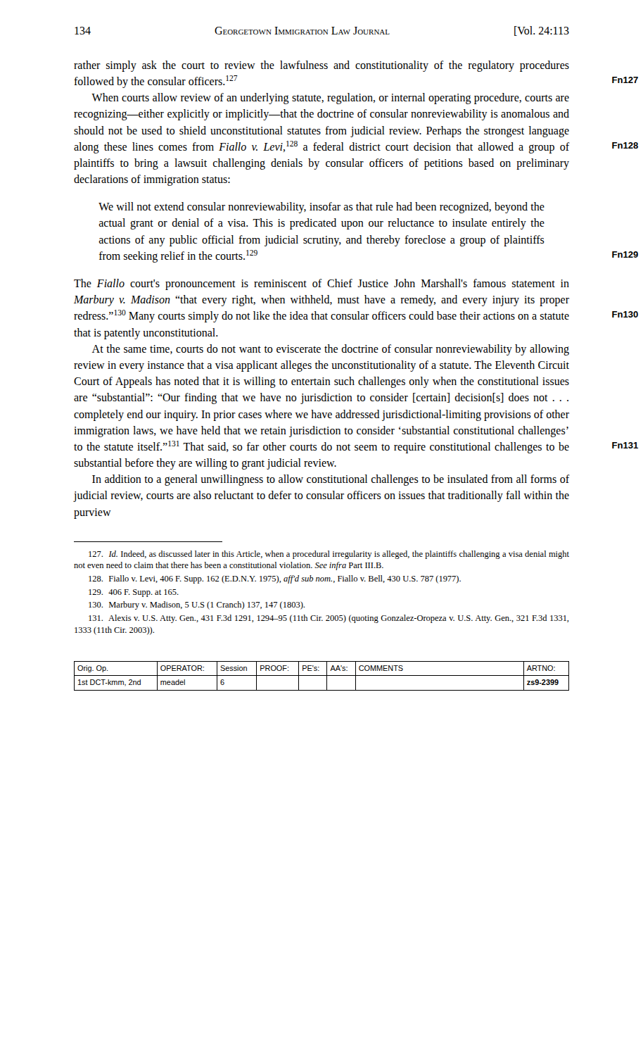134 Georgetown Immigration Law Journal [Vol. 24:113
rather simply ask the court to review the lawfulness and constitutionality of the regulatory procedures followed by the consular officers.127Fn127
When courts allow review of an underlying statute, regulation, or internal operating procedure, courts are recognizing—either explicitly or implicitly—that the doctrine of consular nonreviewability is anomalous and should not be used to shield unconstitutional statutes from judicial review. Perhaps the strongest language along these lines comes from Fiallo v. Levi,128Fn128 a federal district court decision that allowed a group of plaintiffs to bring a lawsuit challenging denials by consular officers of petitions based on preliminary declarations of immigration status:
We will not extend consular nonreviewability, insofar as that rule had been recognized, beyond the actual grant or denial of a visa. This is predicated upon our reluctance to insulate entirely the actions of any public official from judicial scrutiny, and thereby foreclose a group of plaintiffs from seeking relief in the courts.129Fn129
The Fiallo court's pronouncement is reminiscent of Chief Justice John Marshall's famous statement in Marbury v. Madison “that every right, when withheld, must have a remedy, and every injury its proper redress.”130Fn130 Many courts simply do not like the idea that consular officers could base their actions on a statute that is patently unconstitutional.
At the same time, courts do not want to eviscerate the doctrine of consular nonreviewability by allowing review in every instance that a visa applicant alleges the unconstitutionality of a statute. The Eleventh Circuit Court of Appeals has noted that it is willing to entertain such challenges only when the constitutional issues are “substantial”: “Our finding that we have no jurisdiction to consider [certain] decision[s] does not . . . completely end our inquiry. In prior cases where we have addressed jurisdictional-limiting provisions of other immigration laws, we have held that we retain jurisdiction to consider ‘substantial constitutional challenges’ to the statute itself.”131Fn131 That said, so far other courts do not seem to require constitutional challenges to be substantial before they are willing to grant judicial review.
In addition to a general unwillingness to allow constitutional challenges to be insulated from all forms of judicial review, courts are also reluctant to defer to consular officers on issues that traditionally fall within the purview
127. Id. Indeed, as discussed later in this Article, when a procedural irregularity is alleged, the plaintiffs challenging a visa denial might not even need to claim that there has been a constitutional violation. See infra Part III.B.
128. Fiallo v. Levi, 406 F. Supp. 162 (E.D.N.Y. 1975), aff'd sub nom., Fiallo v. Bell, 430 U.S. 787 (1977).
129. 406 F. Supp. at 165.
130. Marbury v. Madison, 5 U.S (1 Cranch) 137, 147 (1803).
131. Alexis v. U.S. Atty. Gen., 431 F.3d 1291, 1294–95 (11th Cir. 2005) (quoting Gonzalez-Oropeza v. U.S. Atty. Gen., 321 F.3d 1331, 1333 (11th Cir. 2003)).
| Orig. Op. | OPERATOR: | Session | PROOF: | PE's: | AA's: | COMMENTS | ARTNO: |
| 1st DCT-kmm, 2nd | meadel | 6 | | | | | zs9-2399 |